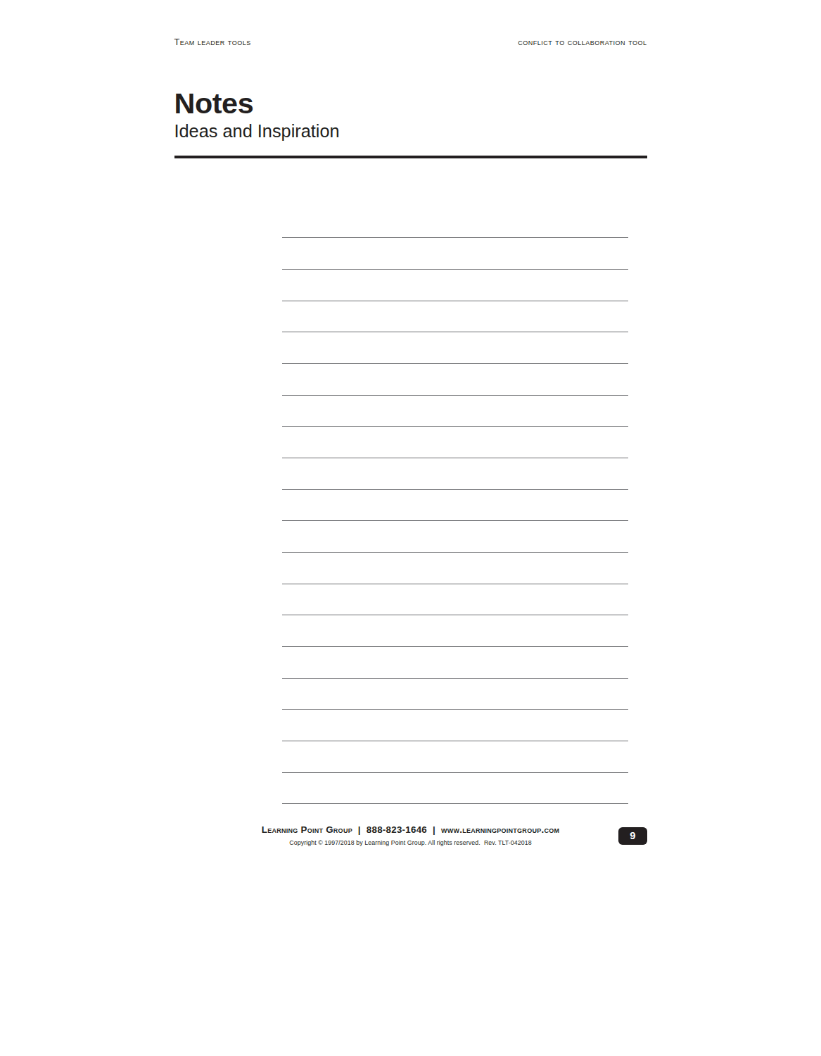Team Leader Tools
Conflict to Collaboration Tool
Notes
Ideas and Inspiration
Learning Point Group | 888-823-1646 | www.learningpointgroup.com
Copyright © 1997/2018 by Learning Point Group. All rights reserved. Rev. TLT-042018
9